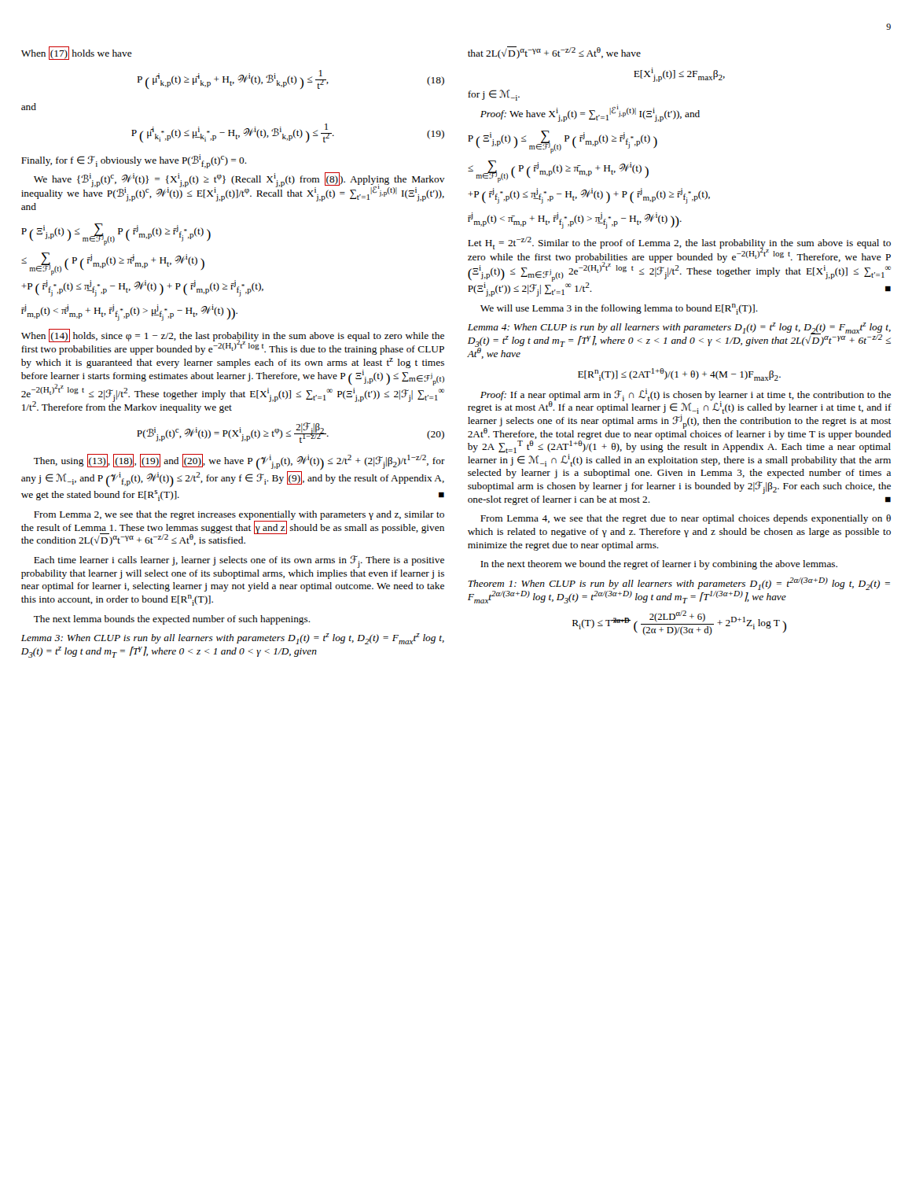9
When (17) holds we have
P ( μ̂ik,p(t) ≥ μ̄ik,p + Ht, 𝒲i(t), ℬik,p(t) ) ≤ 1 t2, (18)
and
P ( μ̂iki*,p(t) ≤ μ̲iki*,p − Ht, 𝒲i(t), ℬik,p(t) ) ≤ 1 t2. (19)
Finally, for f ∈ ℱi obviously we have P(ℬif,p(t)c) = 0.
We have {ℬij,p(t)c, 𝒲i(t)} = {Xij,p(t) ≥ tφ} (Recall Xij,p(t) from (8)). Applying the Markov inequality we have P(ℬij,p(t)c, 𝒲i(t)) ≤ E[Xij,p(t)]/tφ. Recall that Xij,p(t) = ∑t′=1|ℰij,p(t)| I(Ξij,p(t′)), and
P ( Ξij,p(t) ) ≤ ∑m∈ℱjp(t) P ( r̄jm,p(t) ≥ r̄jfj*,p(t) )
≤ ∑m∈ℱjp(t) ( P ( r̄jm,p(t) ≥ π̄jm,p + Ht, 𝒲i(t) )
+P ( r̄jfj*,p(t) ≤ π̲jfj*,p − Ht, 𝒲i(t) ) + P ( r̄jm,p(t) ≥ r̄jfj*,p(t),
r̄jm,p(t) < π̄jm,p + Ht, r̄jfj*,p(t) > μ̲jfj*,p − Ht, 𝒲i(t) )).
When (14) holds, since φ = 1 − z/2, the last probability in the sum above is equal to zero while the first two probabilities are upper bounded by e−2(Ht)2tz log t. This is due to the training phase of CLUP by which it is guaranteed that every learner samples each of its own arms at least tz log t times before learner i starts forming estimates about learner j. Therefore, we have P ( Ξij,p(t) ) ≤ ∑m∈ℱjp(t) 2e−2(Ht)2tz log t ≤ 2|ℱj|/t2. These together imply that E[Xij,p(t)] ≤ ∑t′=1∞ P(Ξij,p(t′)) ≤ 2|ℱj| ∑t′=1∞ 1/t2. Therefore from the Markov inequality we get
P(ℬij,p(t)c, 𝒲i(t)) = P(Xij,p(t) ≥ tφ) ≤ 2|ℱj|β2 t1−z/2. (20)
Then, using (13), (18), (19) and (20), we have P (𝒱ij,p(t), 𝒲i(t)) ≤ 2/t2 + (2|ℱj|β2)/t1−z/2, for any j ∈ ℳ−i, and P (𝒱if,p(t), 𝒲i(t)) ≤ 2/t2, for any f ∈ ℱi. By (9), and by the result of Appendix A, we get the stated bound for E[Rsi(T)]. ■
From Lemma 2, we see that the regret increases exponentially with parameters γ and z, similar to the result of Lemma 1. These two lemmas suggest that γ and z should be as small as possible, given the condition 2L(√D)αt−γα + 6t−z/2 ≤ Atθ, is satisfied.
Each time learner i calls learner j, learner j selects one of its own arms in ℱj. There is a positive probability that learner j will select one of its suboptimal arms, which implies that even if learner j is near optimal for learner i, selecting learner j may not yield a near optimal outcome. We need to take this into account, in order to bound E[Rni(T)].
The next lemma bounds the expected number of such happenings.
Lemma 3: When CLUP is run by all learners with parameters D1(t) = tz log t, D2(t) = Fmaxtz log t, D3(t) = tz log t and mT = ⌈Tγ⌉, where 0 < z < 1 and 0 < γ < 1/D, given
that 2L(√D)αt−γα + 6t−z/2 ≤ Atθ, we have
E[Xij,p(t)] ≤ 2Fmaxβ2,
for j ∈ ℳ−i.
Proof: We have Xij,p(t) = ∑t′=1|ℰij,p(t)| I(Ξij,p(t′)), and
P ( Ξij,p(t) ) ≤ ∑m∈ℱjp(t) P ( r̄jm,p(t) ≥ r̄jfj*,p(t) )
≤ ∑m∈ℱjp(t) ( P ( r̄jm,p(t) ≥ π̄m,p + Ht, 𝒲i(t) )
+P ( r̄jfj*,p(t) ≤ π̲jfj*,p − Ht, 𝒲i(t) ) + P ( r̄jm,p(t) ≥ r̄jfj*,p(t),
r̄jm,p(t) < π̄m,p + Ht, r̄jfj*,p(t) > π̲jfj*,p − Ht, 𝒲i(t) )).
Let Ht = 2t−z/2. Similar to the proof of Lemma 2, the last probability in the sum above is equal to zero while the first two probabilities are upper bounded by e−2(Ht)2tz log t. Therefore, we have P (Ξij,p(t)) ≤ ∑m∈ℱjp(t) 2e−2(Ht)2tz log t ≤ 2|ℱj|/t2. These together imply that E[Xij,p(t)] ≤ ∑t′=1∞ P(Ξij,p(t′)) ≤ 2|ℱj| ∑t′=1∞ 1/t2. ■
We will use Lemma 3 in the following lemma to bound E[Rni(T)].
Lemma 4: When CLUP is run by all learners with parameters D1(t) = tz log t, D2(t) = Fmaxtz log t, D3(t) = tz log t and mT = ⌈Tγ⌉, where 0 < z < 1 and 0 < γ < 1/D, given that 2L(√D)αt−γα + 6t−z/2 ≤ Atθ, we have
E[Rni(T)] ≤ (2AT1+θ)/(1 + θ) + 4(M − 1)Fmaxβ2.
Proof: If a near optimal arm in ℱi ∩ ℒit(t) is chosen by learner i at time t, the contribution to the regret is at most Atθ. If a near optimal learner j ∈ ℳ−i ∩ ℒit(t) is called by learner i at time t, and if learner j selects one of its near optimal arms in ℱjp(t), then the contribution to the regret is at most 2Atθ. Therefore, the total regret due to near optimal choices of learner i by time T is upper bounded by 2A ∑t=1T tθ ≤ (2AT1+θ)/(1 + θ), by using the result in Appendix A. Each time a near optimal learner in j ∈ ℳ−i ∩ ℒit(t) is called in an exploitation step, there is a small probability that the arm selected by learner j is a suboptimal one. Given in Lemma 3, the expected number of times a suboptimal arm is chosen by learner j for learner i is bounded by 2|ℱj|β2. For each such choice, the one-slot regret of learner i can be at most 2. ■
From Lemma 4, we see that the regret due to near optimal choices depends exponentially on θ which is related to negative of γ and z. Therefore γ and z should be chosen as large as possible to minimize the regret due to near optimal arms.
In the next theorem we bound the regret of learner i by combining the above lemmas.
Theorem 1: When CLUP is run by all learners with parameters D1(t) = t2α/(3α+D) log t, D2(t) = Fmaxt2α/(3α+D) log t, D3(t) = t2α/(3α+D) log t and mT = ⌈T1/(3α+D)⌉, we have
Ri(T) ≤ T2α+D 3α+D ( 2(2LDα/2 + 6)(2α + D)/(3α + d) + 2D+1Zi log T )